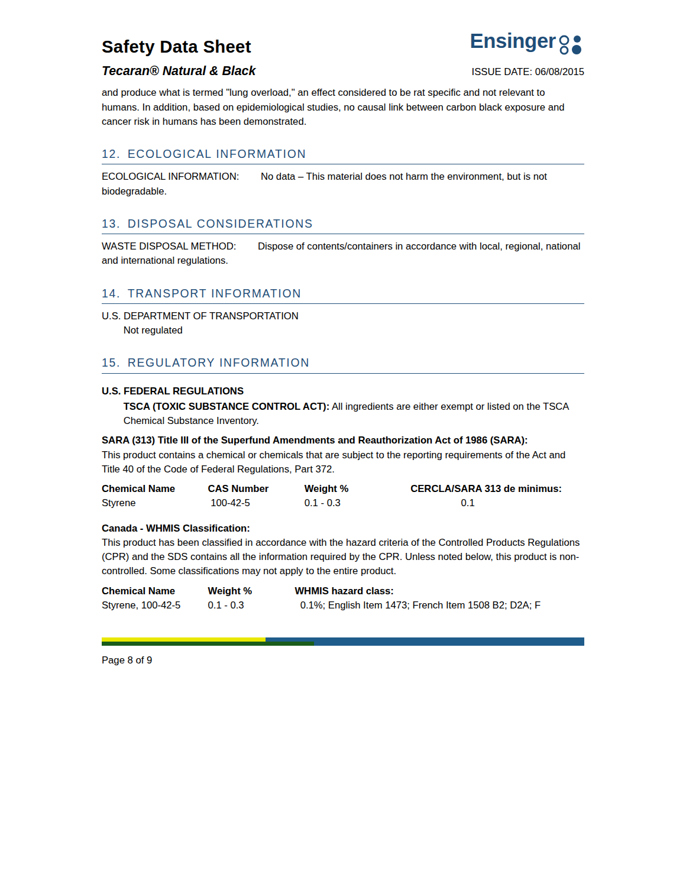Ensinger
Safety Data Sheet
Tecaran® Natural & Black
ISSUE DATE: 06/08/2015
and produce what is termed "lung overload," an effect considered to be rat specific and not relevant to humans. In addition, based on epidemiological studies, no causal link between carbon black exposure and cancer risk in humans has been demonstrated.
12. ECOLOGICAL INFORMATION
ECOLOGICAL INFORMATION: No data – This material does not harm the environment, but is not biodegradable.
13. DISPOSAL CONSIDERATIONS
WASTE DISPOSAL METHOD: Dispose of contents/containers in accordance with local, regional, national and international regulations.
14. TRANSPORT INFORMATION
U.S. DEPARTMENT OF TRANSPORTATION
Not regulated
15. REGULATORY INFORMATION
U.S. FEDERAL REGULATIONS
TSCA (TOXIC SUBSTANCE CONTROL ACT): All ingredients are either exempt or listed on the TSCA Chemical Substance Inventory.
SARA (313) Title III of the Superfund Amendments and Reauthorization Act of 1986 (SARA):
This product contains a chemical or chemicals that are subject to the reporting requirements of the Act and Title 40 of the Code of Federal Regulations, Part 372.
| Chemical Name | CAS Number | Weight % | CERCLA/SARA 313 de minimus: |
| --- | --- | --- | --- |
| Styrene | 100-42-5 | 0.1 - 0.3 | 0.1 |
Canada - WHMIS Classification:
This product has been classified in accordance with the hazard criteria of the Controlled Products Regulations (CPR) and the SDS contains all the information required by the CPR. Unless noted below, this product is non-controlled. Some classifications may not apply to the entire product.
| Chemical Name | Weight % | WHMIS hazard class: |
| --- | --- | --- |
| Styrene, 100-42-5 | 0.1 - 0.3 | 0.1%; English Item 1473; French Item 1508 B2; D2A; F |
Page 8 of 9